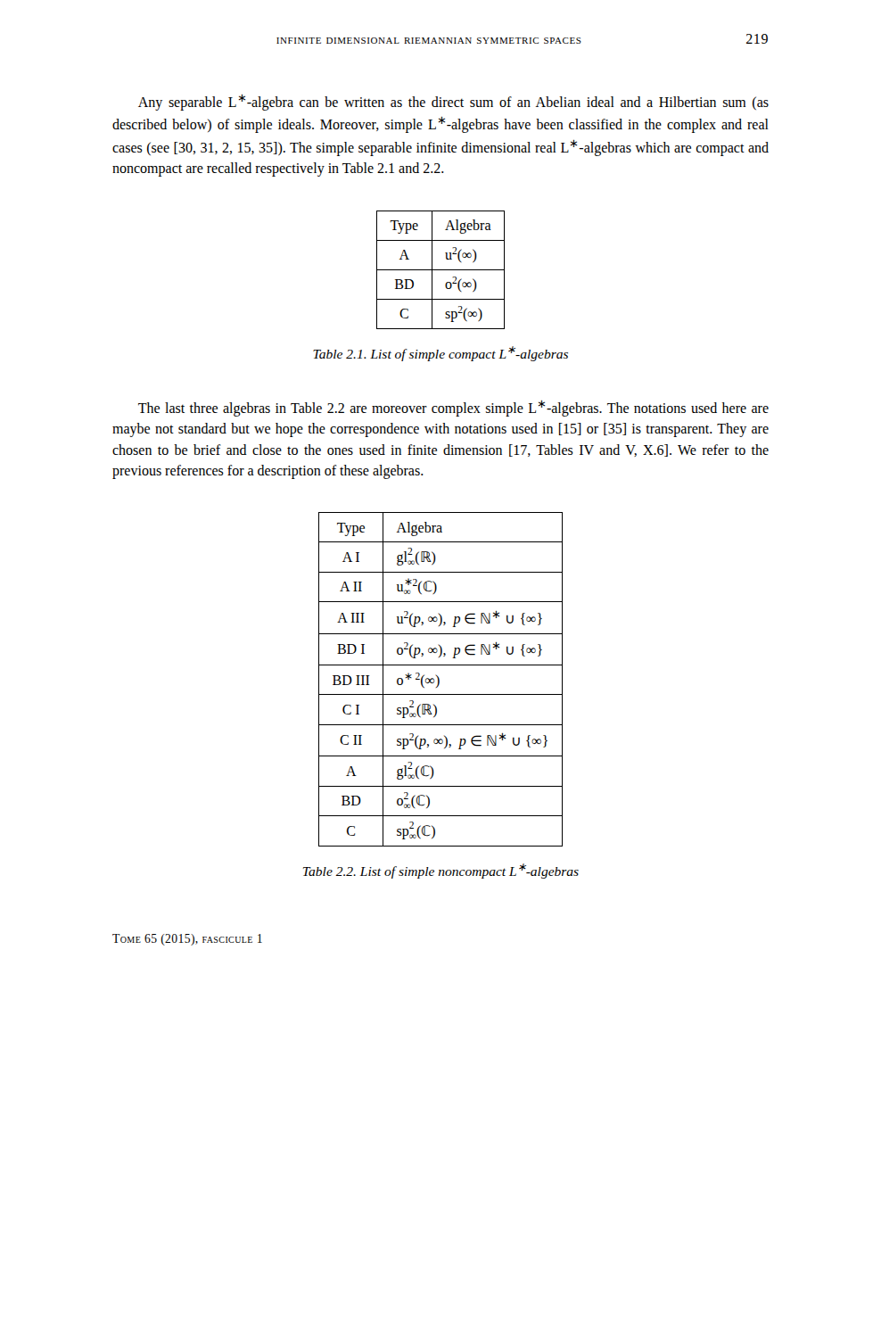infinite dimensional riemannian symmetric spaces 219
Any separable L∗-algebra can be written as the direct sum of an Abelian ideal and a Hilbertian sum (as described below) of simple ideals. Moreover, simple L∗-algebras have been classified in the complex and real cases (see [30, 31, 2, 15, 35]). The simple separable infinite dimensional real L∗-algebras which are compact and noncompact are recalled respectively in Table 2.1 and 2.2.
| Type | Algebra |
| --- | --- |
| A | u 2 (∞) |
| BD | o 2 (∞) |
| C | sp 2 (∞) |
Table 2.1. List of simple compact L∗-algebras
The last three algebras in Table 2.2 are moreover complex simple L∗-algebras. The notations used here are maybe not standard but we hope the correspondence with notations used in [15] or [35] is transparent. They are chosen to be brief and close to the ones used in finite dimension [17, Tables IV and V, X.6]. We refer to the previous references for a description of these algebras.
| Type | Algebra |
| --- | --- |
| A I | gl 2 ∞ (ℝ) |
| A II | u ∗ ∞ 2 (ℂ) |
| A III | u 2 ( p , ∞), p ∈ ℕ ∗ ∪ {∞} |
| BD I | o 2 ( p , ∞), p ∈ ℕ ∗ ∪ {∞} |
| BD III | o ∗ 2 (∞) |
| C I | sp 2 ∞ (ℝ) |
| C II | sp 2 ( p , ∞), p ∈ ℕ ∗ ∪ {∞} |
| A | gl 2 ∞ (ℂ) |
| BD | o 2 ∞ (ℂ) |
| C | sp 2 ∞ (ℂ) |
Table 2.2. List of simple noncompact L∗-algebras
Tome 65 (2015), fascicule 1